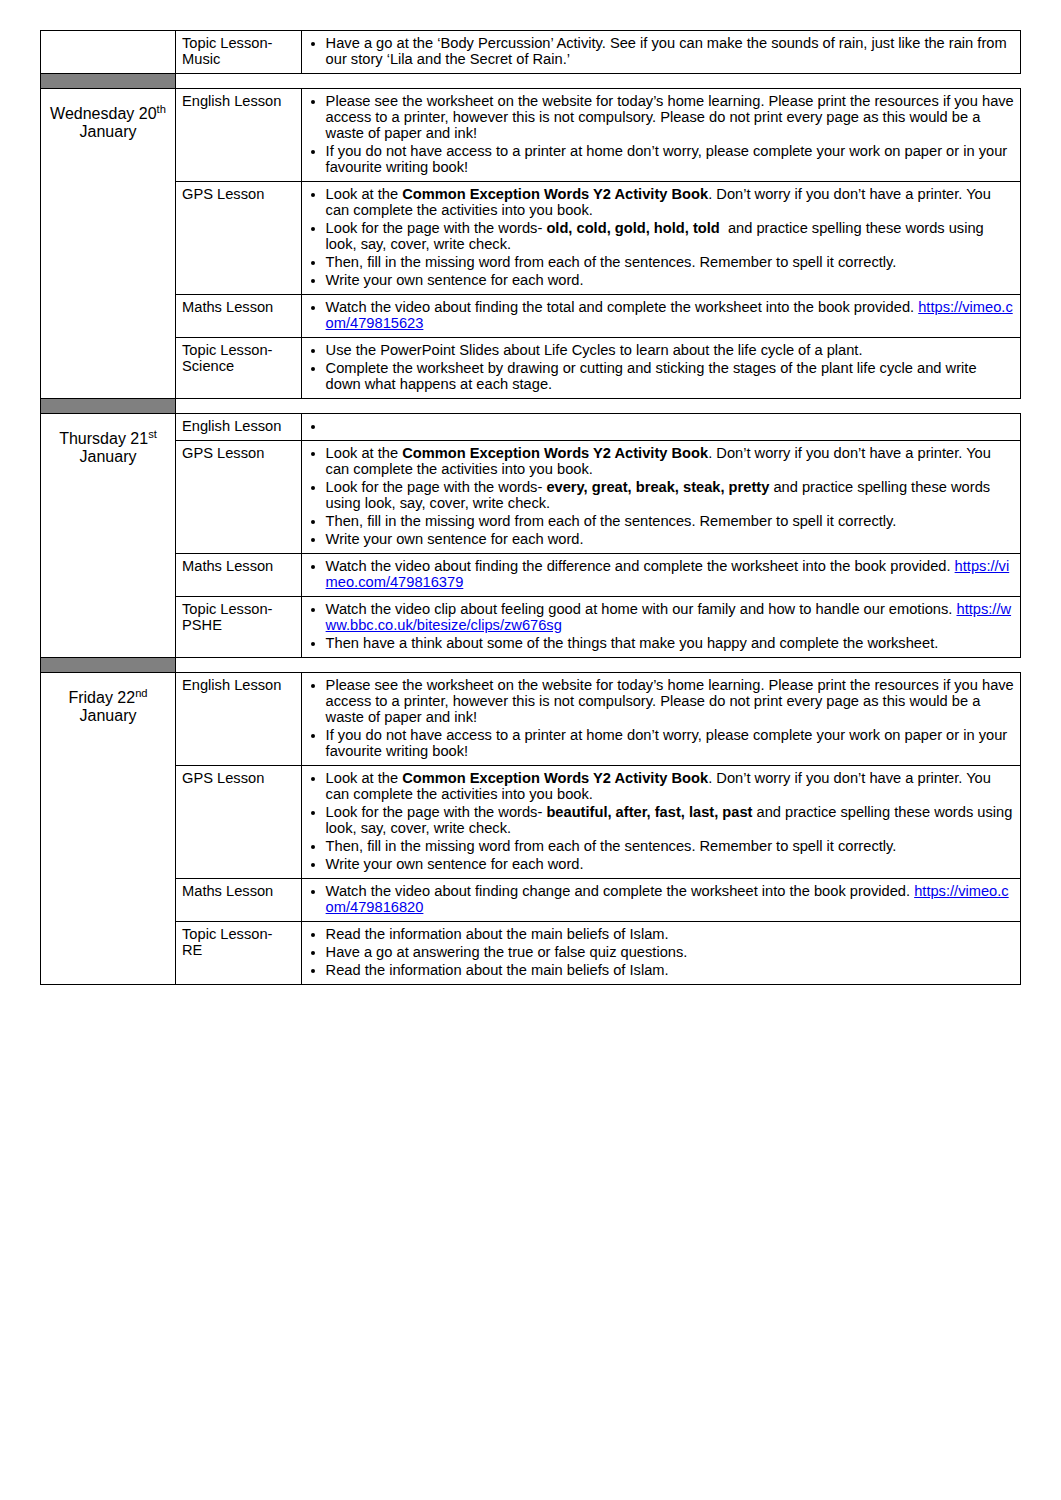| | Topic Lesson- Music | Have a go at the ‘Body Percussion’ Activity. See if you can make the sounds of rain, just like the rain from our story ‘Lila and the Secret of Rain.’ |
| Wednesday 20 th January | English Lesson | Please see the worksheet on the website for today’s home learning. Please print the resources if you have access to a printer, however this is not compulsory. Please do not print every page as this would be a waste of paper and ink! If you do not have access to a printer at home don’t worry, please complete your work on paper or in your favourite writing book! |
| GPS Lesson | Look at the Common Exception Words Y2 Activity Book . Don’t worry if you don’t have a printer. You can complete the activities into you book. Look for the page with the words- old, cold, gold, hold, told and practice spelling these words using look, say, cover, write check. Then, fill in the missing word from each of the sentences. Remember to spell it correctly. Write your own sentence for each word. |
| Maths Lesson | Watch the video about finding the total and complete the worksheet into the book provided. https://vimeo.com/479815623 |
| Topic Lesson- Science | Use the PowerPoint Slides about Life Cycles to learn about the life cycle of a plant. Complete the worksheet by drawing or cutting and sticking the stages of the plant life cycle and write down what happens at each stage. |
| Thursday 21 st January | English Lesson | |
| GPS Lesson | Look at the Common Exception Words Y2 Activity Book . Don’t worry if you don’t have a printer. You can complete the activities into you book. Look for the page with the words- every, great, break, steak, pretty and practice spelling these words using look, say, cover, write check. Then, fill in the missing word from each of the sentences. Remember to spell it correctly. Write your own sentence for each word. |
| Maths Lesson | Watch the video about finding the difference and complete the worksheet into the book provided. https://vimeo.com/479816379 |
| Topic Lesson- PSHE | Watch the video clip about feeling good at home with our family and how to handle our emotions. https://www.bbc.co.uk/bitesize/clips/zw676sg Then have a think about some of the things that make you happy and complete the worksheet. |
| Friday 22 nd January | English Lesson | Please see the worksheet on the website for today’s home learning. Please print the resources if you have access to a printer, however this is not compulsory. Please do not print every page as this would be a waste of paper and ink! If you do not have access to a printer at home don’t worry, please complete your work on paper or in your favourite writing book! |
| GPS Lesson | Look at the Common Exception Words Y2 Activity Book . Don’t worry if you don’t have a printer. You can complete the activities into you book. Look for the page with the words- beautiful, after, fast, last, past and practice spelling these words using look, say, cover, write check. Then, fill in the missing word from each of the sentences. Remember to spell it correctly. Write your own sentence for each word. |
| Maths Lesson | Watch the video about finding change and complete the worksheet into the book provided. https://vimeo.com/479816820 |
| Topic Lesson- RE | Read the information about the main beliefs of Islam. Have a go at answering the true or false quiz questions. Read the information about the main beliefs of Islam. |